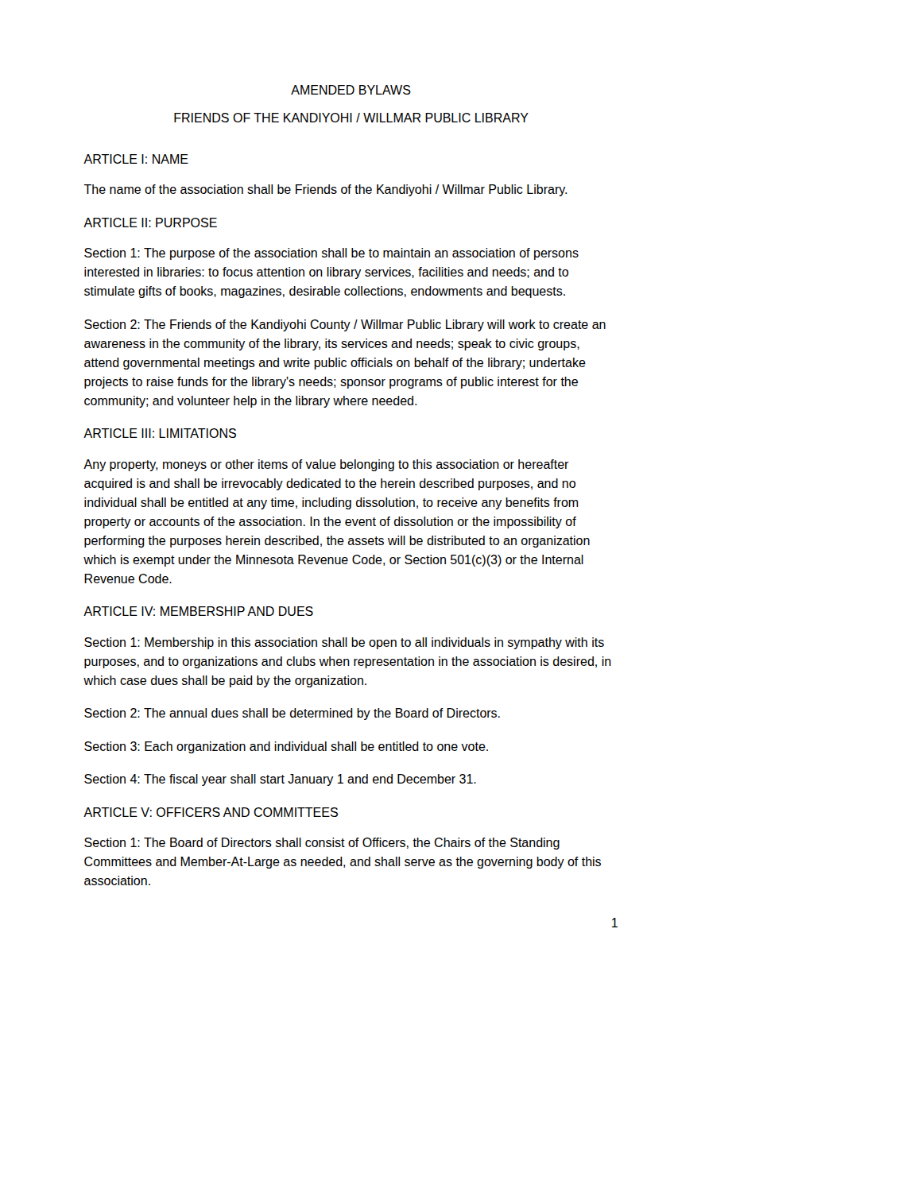AMENDED BYLAWSFRIENDS OF THE KANDIYOHI / WILLMAR PUBLIC LIBRARY
ARTICLE I: NAME
The name of the association shall be Friends of the Kandiyohi / Willmar Public Library.
ARTICLE II: PURPOSE
Section 1: The purpose of the association shall be to maintain an association of persons interested in libraries: to focus attention on library services, facilities and needs; and to stimulate gifts of books, magazines, desirable collections, endowments and bequests.
Section 2: The Friends of the Kandiyohi County / Willmar Public Library will work to create an awareness in the community of the library, its services and needs; speak to civic groups, attend governmental meetings and write public officials on behalf of the library; undertake projects to raise funds for the library's needs; sponsor programs of public interest for the community; and volunteer help in the library where needed.
ARTICLE III: LIMITATIONS
Any property, moneys or other items of value belonging to this association or hereafter acquired is and shall be irrevocably dedicated to the herein described purposes, and no individual shall be entitled at any time, including dissolution, to receive any benefits from property or accounts of the association. In the event of dissolution or the impossibility of performing the purposes herein described, the assets will be distributed to an organization which is exempt under the Minnesota Revenue Code, or Section 501(c)(3) or the Internal Revenue Code.
ARTICLE IV: MEMBERSHIP AND DUES
Section 1: Membership in this association shall be open to all individuals in sympathy with its purposes, and to organizations and clubs when representation in the association is desired, in which case dues shall be paid by the organization.
Section 2: The annual dues shall be determined by the Board of Directors.
Section 3: Each organization and individual shall be entitled to one vote.
Section 4: The fiscal year shall start January 1 and end December 31.
ARTICLE V: OFFICERS AND COMMITTEES
Section 1: The Board of Directors shall consist of Officers, the Chairs of the Standing Committees and Member-At-Large as needed, and shall serve as the governing body of this association.
1